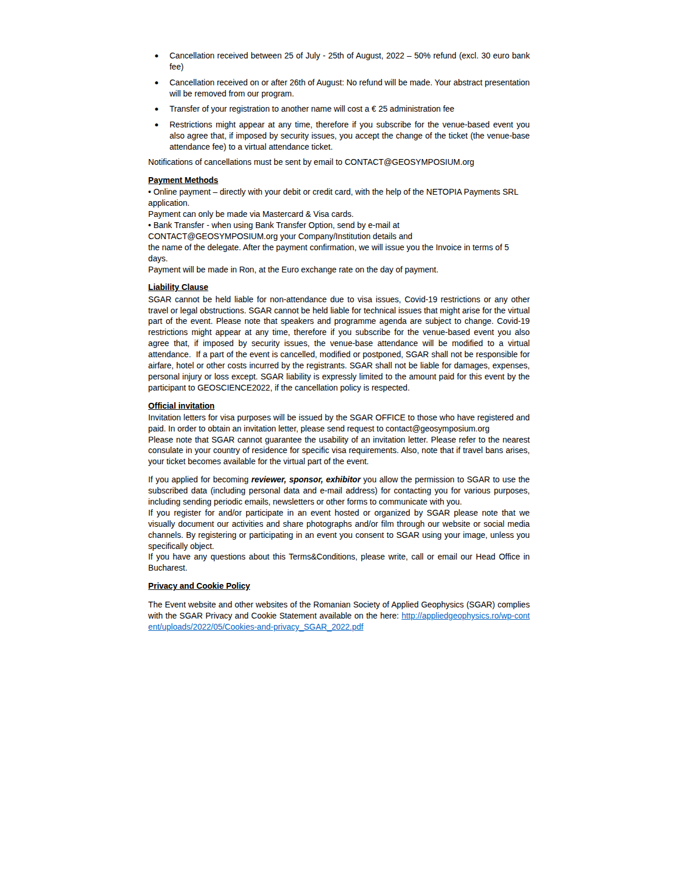Cancellation received between 25 of July - 25th of August, 2022 – 50% refund (excl. 30 euro bank fee)
Cancellation received on or after 26th of August: No refund will be made. Your abstract presentation will be removed from our program.
Transfer of your registration to another name will cost a € 25 administration fee
Restrictions might appear at any time, therefore if you subscribe for the venue-based event you also agree that, if imposed by security issues, you accept the change of the ticket (the venue-base attendance fee) to a virtual attendance ticket.
Notifications of cancellations must be sent by email to CONTACT@GEOSYMPOSIUM.org
Payment Methods
• Online payment – directly with your debit or credit card, with the help of the NETOPIA Payments SRL application.
Payment can only be made via Mastercard & Visa cards.
• Bank Transfer - when using Bank Transfer Option, send by e-mail at CONTACT@GEOSYMPOSIUM.org your Company/Institution details and
the name of the delegate. After the payment confirmation, we will issue you the Invoice in terms of 5 days.
Payment will be made in Ron, at the Euro exchange rate on the day of payment.
Liability Clause
SGAR cannot be held liable for non-attendance due to visa issues, Covid-19 restrictions or any other travel or legal obstructions. SGAR cannot be held liable for technical issues that might arise for the virtual part of the event. Please note that speakers and programme agenda are subject to change. Covid-19 restrictions might appear at any time, therefore if you subscribe for the venue-based event you also agree that, if imposed by security issues, the venue-base attendance will be modified to a virtual attendance. If a part of the event is cancelled, modified or postponed, SGAR shall not be responsible for airfare, hotel or other costs incurred by the registrants. SGAR shall not be liable for damages, expenses, personal injury or loss except. SGAR liability is expressly limited to the amount paid for this event by the participant to GEOSCIENCE2022, if the cancellation policy is respected.
Official invitation
Invitation letters for visa purposes will be issued by the SGAR OFFICE to those who have registered and paid. In order to obtain an invitation letter, please send request to contact@geosymposium.org
Please note that SGAR cannot guarantee the usability of an invitation letter. Please refer to the nearest consulate in your country of residence for specific visa requirements. Also, note that if travel bans arises, your ticket becomes available for the virtual part of the event.
If you applied for becoming reviewer, sponsor, exhibitor you allow the permission to SGAR to use the subscribed data (including personal data and e-mail address) for contacting you for various purposes, including sending periodic emails, newsletters or other forms to communicate with you.
If you register for and/or participate in an event hosted or organized by SGAR please note that we visually document our activities and share photographs and/or film through our website or social media channels. By registering or participating in an event you consent to SGAR using your image, unless you specifically object.
If you have any questions about this Terms&Conditions, please write, call or email our Head Office in Bucharest.
Privacy and Cookie Policy
The Event website and other websites of the Romanian Society of Applied Geophysics (SGAR) complies with the SGAR Privacy and Cookie Statement available on the here: http://appliedgeophysics.ro/wp-content/uploads/2022/05/Cookies-and-privacy_SGAR_2022.pdf